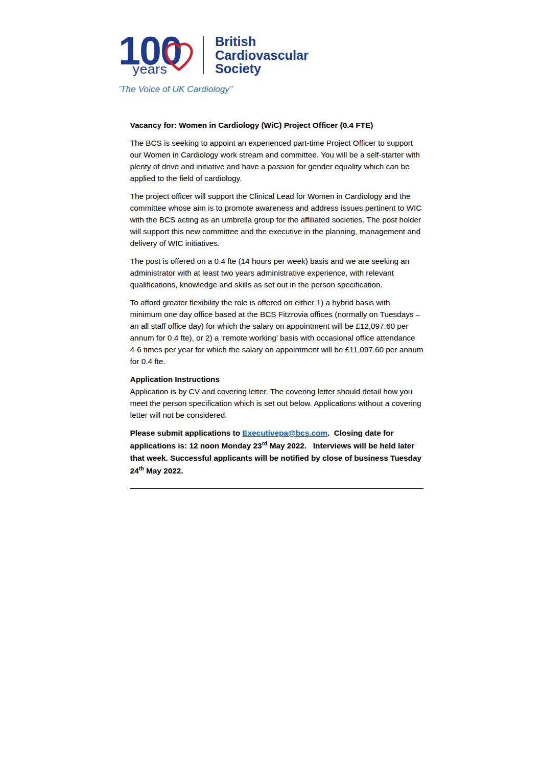100 years
British
Cardiovascular
Society
‘The Voice of UK Cardiology’’
Vacancy for: Women in Cardiology (WiC) Project Officer (0.4 FTE)
The BCS is seeking to appoint an experienced part-time Project Officer to support our Women in Cardiology work stream and committee. You will be a self-starter with plenty of drive and initiative and have a passion for gender equality which can be applied to the field of cardiology.
The project officer will support the Clinical Lead for Women in Cardiology and the committee whose aim is to promote awareness and address issues pertinent to WIC with the BCS acting as an umbrella group for the affiliated societies. The post holder will support this new committee and the executive in the planning, management and delivery of WIC initiatives.
The post is offered on a 0.4 fte (14 hours per week) basis and we are seeking an administrator with at least two years administrative experience, with relevant qualifications, knowledge and skills as set out in the person specification.
To afford greater flexibility the role is offered on either 1) a hybrid basis with minimum one day office based at the BCS Fitzrovia offices (normally on Tuesdays – an all staff office day) for which the salary on appointment will be £12,097.60 per annum for 0.4 fte), or 2) a ‘remote working’ basis with occasional office attendance 4-6 times per year for which the salary on appointment will be £11,097.60 per annum for 0.4 fte.
Application Instructions
Application is by CV and covering letter. The covering letter should detail how you meet the person specification which is set out below. Applications without a covering letter will not be considered.
Please submit applications to Executivepa@bcs.com. Closing date for applications is: 12 noon Monday 23rd May 2022. Interviews will be held later that week. Successful applicants will be notified by close of business Tuesday 24th May 2022.